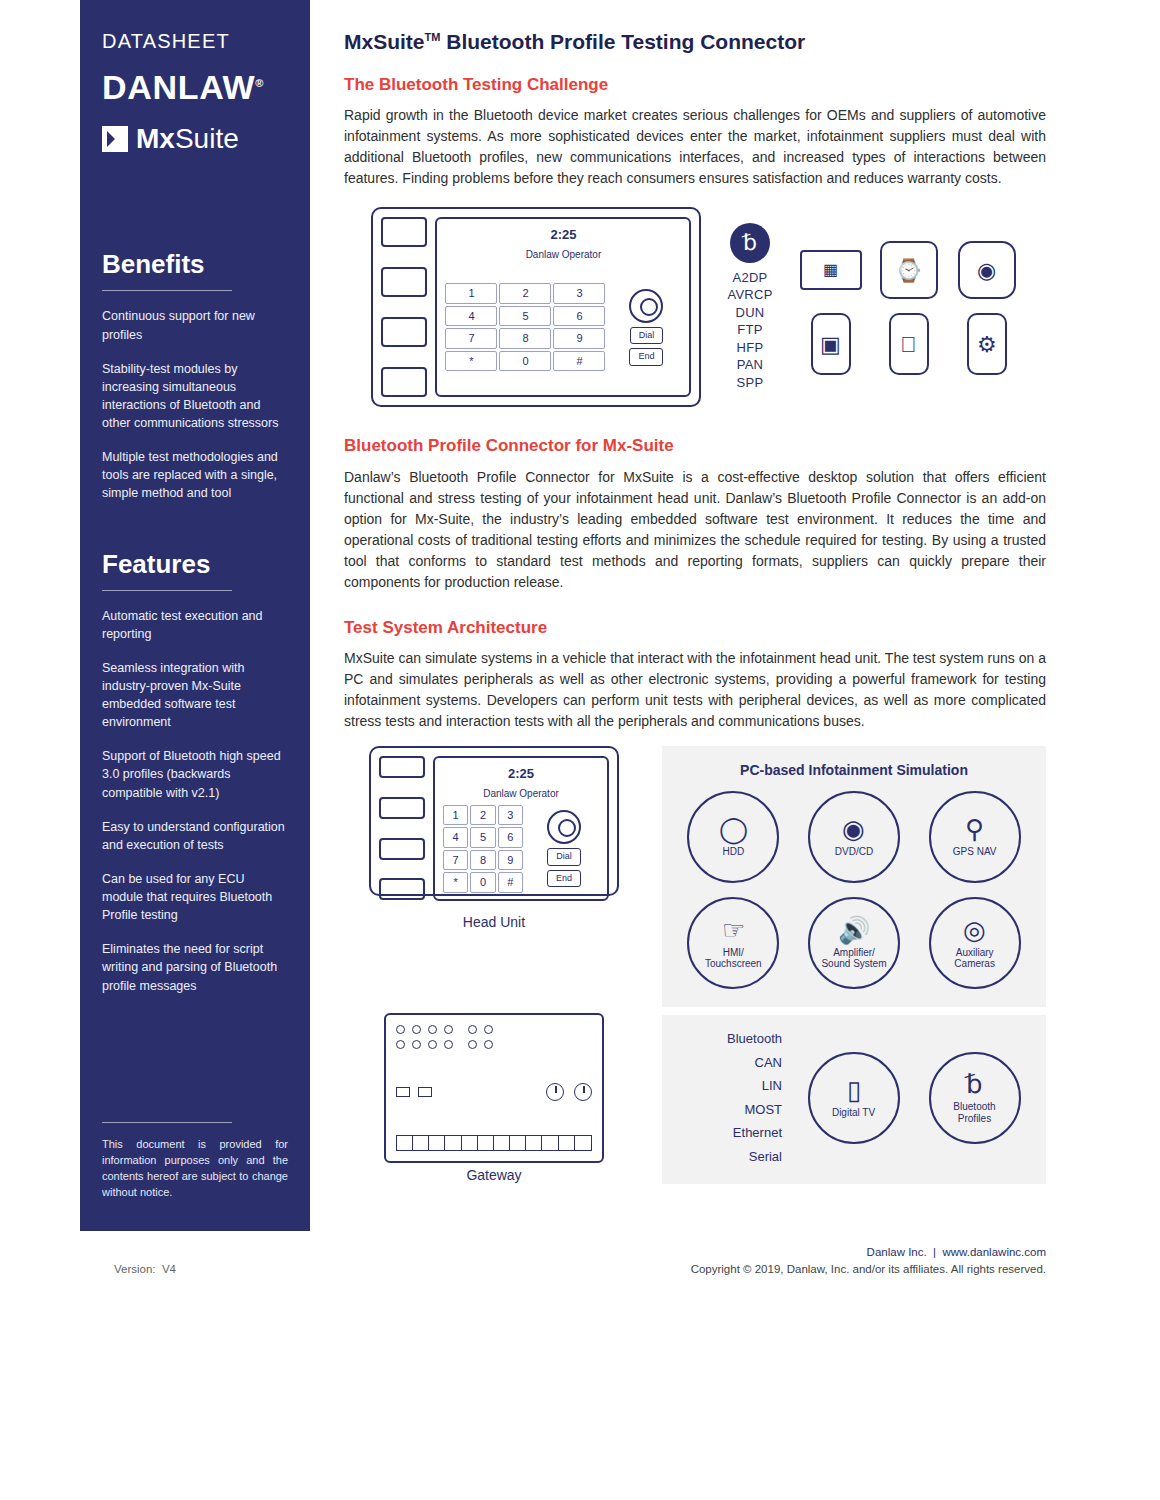DATASHEET
DANLAW®
Mx Suite
Benefits
Continuous support for new profiles
Stability-test modules by increasing simultaneous interactions of Bluetooth and other communications stressors
Multiple test methodologies and tools are replaced with a single, simple method and tool
Features
Automatic test execution and reporting
Seamless integration with industry-proven Mx-Suite embedded software test environment
Support of Bluetooth high speed 3.0 profiles (backwards compatible with v2.1)
Easy to understand configuration and execution of tests
Can be used for any ECU module that requires Bluetooth Profile testing
Eliminates the need for script writing and parsing of Bluetooth profile messages
This document is provided for information purposes only and the contents hereof are subject to change without notice.
MxSuiteTM Bluetooth Profile Testing Connector
The Bluetooth Testing Challenge
Rapid growth in the Bluetooth device market creates serious challenges for OEMs and suppliers of automotive infotainment systems. As more sophisticated devices enter the market, infotainment suppliers must deal with additional Bluetooth profiles, new communications interfaces, and increased types of interactions between features. Finding problems before they reach consumers ensures satisfaction and reduces warranty costs.
2:25
Danlaw Operator
123 456 789 *0#
Dial
End
␢
A2DP
AVRCP
DUN
FTP
HFP
PAN
SPP
▦
⌚
◉
▣

⚙
Bluetooth Profile Connector for Mx-Suite
Danlaw’s Bluetooth Profile Connector for MxSuite is a cost-effective desktop solution that offers efficient functional and stress testing of your infotainment head unit. Danlaw’s Bluetooth Profile Connector is an add-on option for Mx-Suite, the industry’s leading embedded software test environment. It reduces the time and operational costs of traditional testing efforts and minimizes the schedule required for testing. By using a trusted tool that conforms to standard test methods and reporting formats, suppliers can quickly prepare their components for production release.
Test System Architecture
MxSuite can simulate systems in a vehicle that interact with the infotainment head unit. The test system runs on a PC and simulates peripherals as well as other electronic systems, providing a powerful framework for testing infotainment systems. Developers can perform unit tests with peripheral devices, as well as more complicated stress tests and interaction tests with all the peripherals and communications buses.
2:25
Danlaw Operator
123 456 789 *0#
Dial
End
Head Unit
PC-based Infotainment Simulation
◯HDD
◉DVD/CD
⚲GPS NAV
☞HMI/
Touchscreen
🔊Amplifier/
Sound System
◎Auxiliary
Cameras
Gateway
Bluetooth
CAN
LIN
MOST
Ethernet
Serial
▯Digital TV
␢Bluetooth
Profiles
Version: V4
Danlaw Inc. | www.danlawinc.com
Copyright © 2019, Danlaw, Inc. and/or its affiliates. All rights reserved.